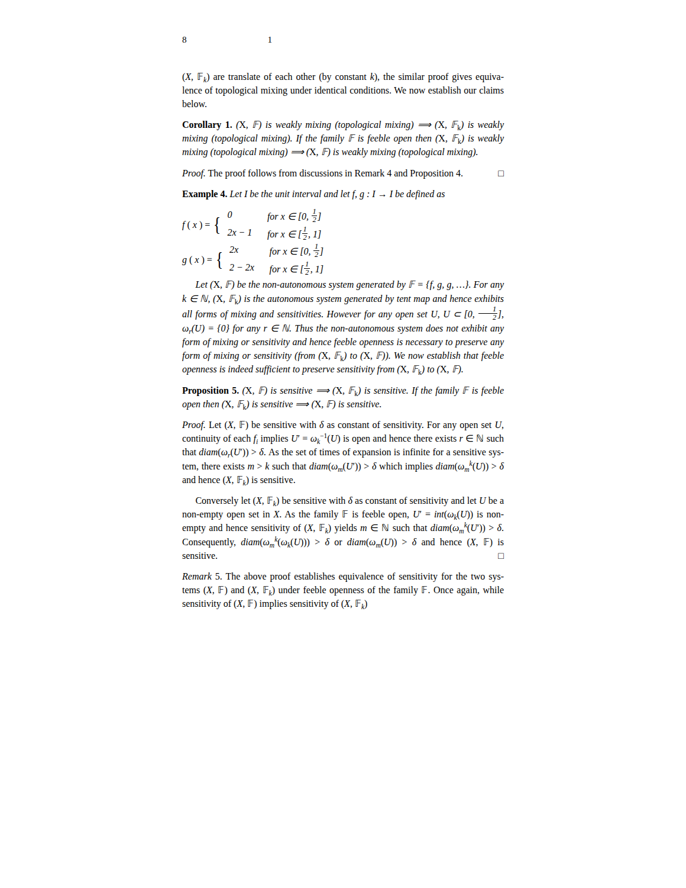8 1
(X, 𝔽k) are translate of each other (by constant k), the similar proof gives equivalence of topological mixing under identical conditions. We now establish our claims below.
Corollary 1. (X, 𝔽) is weakly mixing (topological mixing) ⟹ (X, 𝔽k) is weakly mixing (topological mixing). If the family 𝔽 is feeble open then (X, 𝔽k) is weakly mixing (topological mixing) ⟹ (X, 𝔽) is weakly mixing (topological mixing).
Proof. The proof follows from discussions in Remark 4 and Proposition 4. □
Example 4. Let I be the unit interval and let f, g : I → I be defined as
f(x) = { 0 for x ∈ [0, 12] 2x − 1 for x ∈ [12, 1]
g(x) = { 2x for x ∈ [0, 12] 2 − 2x for x ∈ [12, 1]
Let (X, 𝔽) be the non-autonomous system generated by 𝔽 = {f, g, g, …}. For any k ∈ ℕ, (X, 𝔽k) is the autonomous system generated by tent map and hence exhibits all forms of mixing and sensitivities. However for any open set U, U ⊂ [0, 12], ωr(U) = {0} for any r ∈ ℕ. Thus the non-autonomous system does not exhibit any form of mixing or sensitivity and hence feeble openness is necessary to preserve any form of mixing or sensitivity (from (X, 𝔽k) to (X, 𝔽)). We now establish that feeble openness is indeed sufficient to preserve sensitivity from (X, 𝔽k) to (X, 𝔽).
Proposition 5. (X, 𝔽) is sensitive ⟹ (X, 𝔽k) is sensitive. If the family 𝔽 is feeble open then (X, 𝔽k) is sensitive ⟹ (X, 𝔽) is sensitive.
Proof. Let (X, 𝔽) be sensitive with δ as constant of sensitivity. For any open set U, continuity of each fi implies U′ = ωk−1(U) is open and hence there exists r ∈ ℕ such that diam(ωr(U′)) > δ. As the set of times of expansion is infinite for a sensitive system, there exists m > k such that diam(ωm(U′)) > δ which implies diam(ωmk(U)) > δ and hence (X, 𝔽k) is sensitive.
Conversely let (X, 𝔽k) be sensitive with δ as constant of sensitivity and let U be a non-empty open set in X. As the family 𝔽 is feeble open, U′ = int(ωk(U)) is non-empty and hence sensitivity of (X, 𝔽k) yields m ∈ ℕ such that diam(ωmk(U′)) > δ. Consequently, diam(ωmk(ωk(U))) > δ or diam(ωm(U)) > δ and hence (X, 𝔽) is sensitive. □
Remark 5. The above proof establishes equivalence of sensitivity for the two systems (X, 𝔽) and (X, 𝔽k) under feeble openness of the family 𝔽. Once again, while sensitivity of (X, 𝔽) implies sensitivity of (X, 𝔽k)